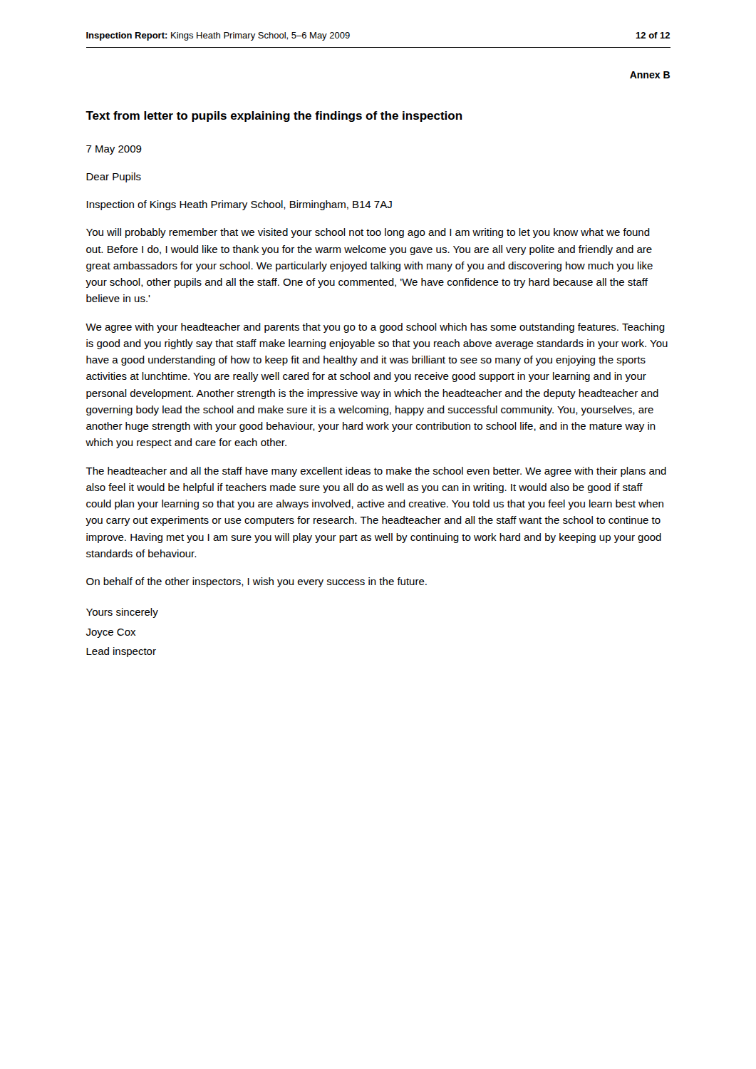Inspection Report: Kings Heath Primary School, 5–6 May 2009
12 of 12
Annex B
Text from letter to pupils explaining the findings of the inspection
7 May 2009
Dear Pupils
Inspection of Kings Heath Primary School, Birmingham, B14 7AJ
You will probably remember that we visited your school not too long ago and I am writing to let you know what we found out. Before I do, I would like to thank you for the warm welcome you gave us. You are all very polite and friendly and are great ambassadors for your school. We particularly enjoyed talking with many of you and discovering how much you like your school, other pupils and all the staff. One of you commented, 'We have confidence to try hard because all the staff believe in us.'
We agree with your headteacher and parents that you go to a good school which has some outstanding features. Teaching is good and you rightly say that staff make learning enjoyable so that you reach above average standards in your work. You have a good understanding of how to keep fit and healthy and it was brilliant to see so many of you enjoying the sports activities at lunchtime. You are really well cared for at school and you receive good support in your learning and in your personal development. Another strength is the impressive way in which the headteacher and the deputy headteacher and governing body lead the school and make sure it is a welcoming, happy and successful community. You, yourselves, are another huge strength with your good behaviour, your hard work your contribution to school life, and in the mature way in which you respect and care for each other.
The headteacher and all the staff have many excellent ideas to make the school even better. We agree with their plans and also feel it would be helpful if teachers made sure you all do as well as you can in writing. It would also be good if staff could plan your learning so that you are always involved, active and creative. You told us that you feel you learn best when you carry out experiments or use computers for research. The headteacher and all the staff want the school to continue to improve. Having met you I am sure you will play your part as well by continuing to work hard and by keeping up your good standards of behaviour.
On behalf of the other inspectors, I wish you every success in the future.
Yours sincerely
Joyce Cox
Lead inspector